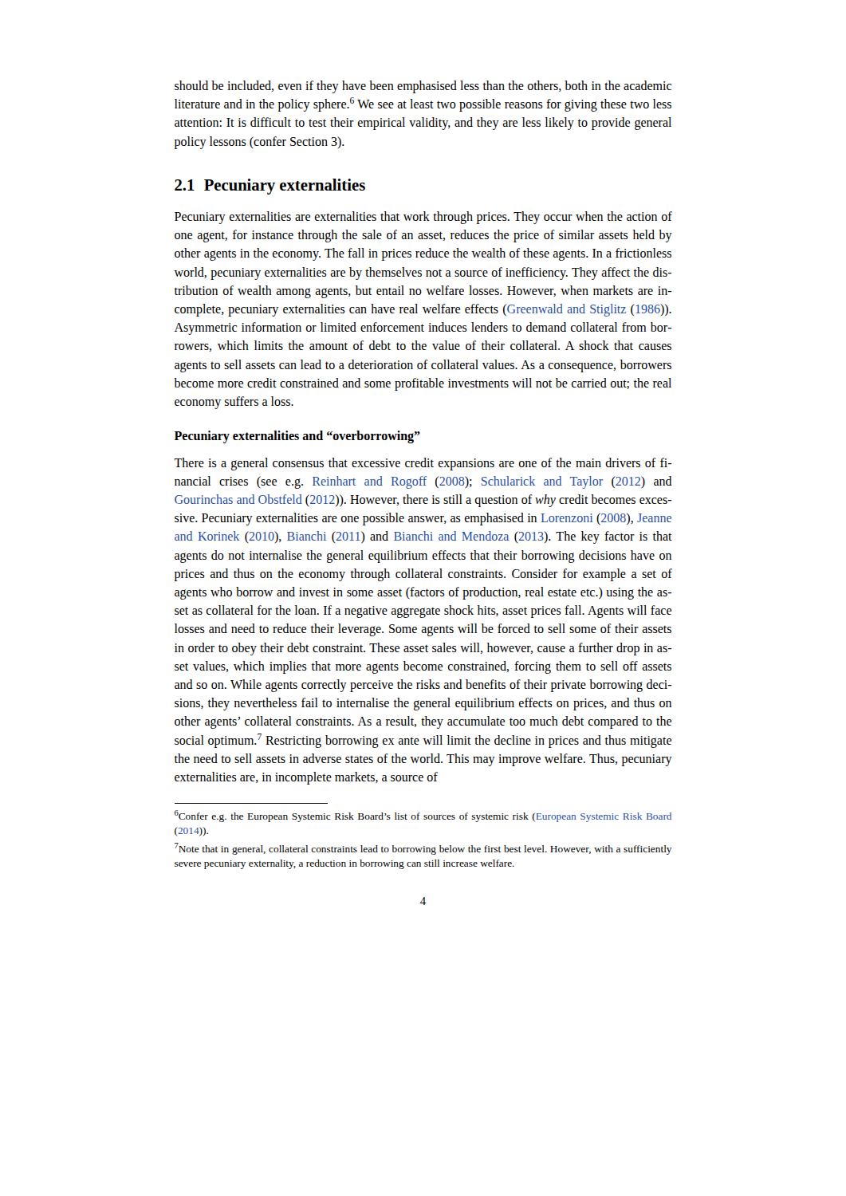should be included, even if they have been emphasised less than the others, both in the academic literature and in the policy sphere.6 We see at least two possible reasons for giving these two less attention: It is difficult to test their empirical validity, and they are less likely to provide general policy lessons (confer Section 3).
2.1 Pecuniary externalities
Pecuniary externalities are externalities that work through prices. They occur when the action of one agent, for instance through the sale of an asset, reduces the price of similar assets held by other agents in the economy. The fall in prices reduce the wealth of these agents. In a frictionless world, pecuniary externalities are by themselves not a source of inefficiency. They affect the distribution of wealth among agents, but entail no welfare losses. However, when markets are incomplete, pecuniary externalities can have real welfare effects (Greenwald and Stiglitz (1986)). Asymmetric information or limited enforcement induces lenders to demand collateral from borrowers, which limits the amount of debt to the value of their collateral. A shock that causes agents to sell assets can lead to a deterioration of collateral values. As a consequence, borrowers become more credit constrained and some profitable investments will not be carried out; the real economy suffers a loss.
Pecuniary externalities and “overborrowing”
There is a general consensus that excessive credit expansions are one of the main drivers of financial crises (see e.g. Reinhart and Rogoff (2008); Schularick and Taylor (2012) and Gourinchas and Obstfeld (2012)). However, there is still a question of why credit becomes excessive. Pecuniary externalities are one possible answer, as emphasised in Lorenzoni (2008), Jeanne and Korinek (2010), Bianchi (2011) and Bianchi and Mendoza (2013). The key factor is that agents do not internalise the general equilibrium effects that their borrowing decisions have on prices and thus on the economy through collateral constraints. Consider for example a set of agents who borrow and invest in some asset (factors of production, real estate etc.) using the asset as collateral for the loan. If a negative aggregate shock hits, asset prices fall. Agents will face losses and need to reduce their leverage. Some agents will be forced to sell some of their assets in order to obey their debt constraint. These asset sales will, however, cause a further drop in asset values, which implies that more agents become constrained, forcing them to sell off assets and so on. While agents correctly perceive the risks and benefits of their private borrowing decisions, they nevertheless fail to internalise the general equilibrium effects on prices, and thus on other agents’ collateral constraints. As a result, they accumulate too much debt compared to the social optimum.7 Restricting borrowing ex ante will limit the decline in prices and thus mitigate the need to sell assets in adverse states of the world. This may improve welfare. Thus, pecuniary externalities are, in incomplete markets, a source of
6Confer e.g. the European Systemic Risk Board’s list of sources of systemic risk (European Systemic Risk Board (2014)).
7Note that in general, collateral constraints lead to borrowing below the first best level. However, with a sufficiently severe pecuniary externality, a reduction in borrowing can still increase welfare.
4